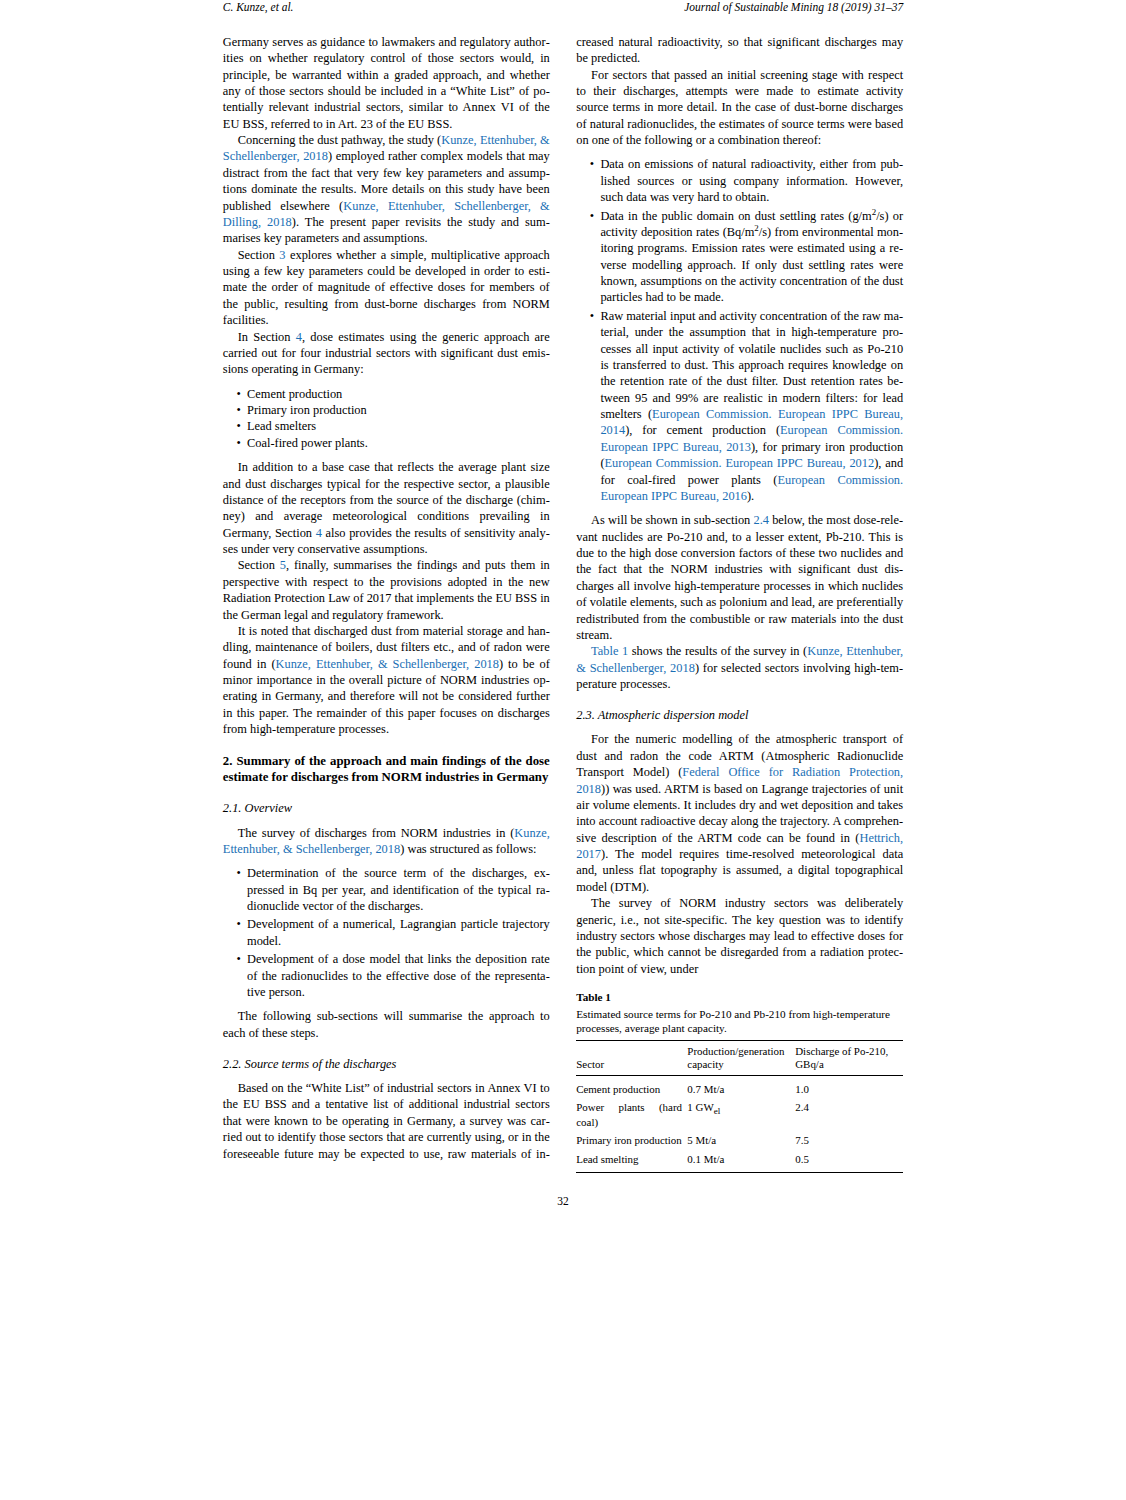C. Kunze, et al.
Journal of Sustainable Mining 18 (2019) 31–37
Germany serves as guidance to lawmakers and regulatory authorities on whether regulatory control of those sectors would, in principle, be warranted within a graded approach, and whether any of those sectors should be included in a “White List” of potentially relevant industrial sectors, similar to Annex VI of the EU BSS, referred to in Art. 23 of the EU BSS.
Concerning the dust pathway, the study (Kunze, Ettenhuber, & Schellenberger, 2018) employed rather complex models that may distract from the fact that very few key parameters and assumptions dominate the results. More details on this study have been published elsewhere (Kunze, Ettenhuber, Schellenberger, & Dilling, 2018). The present paper revisits the study and summarises key parameters and assumptions.
Section 3 explores whether a simple, multiplicative approach using a few key parameters could be developed in order to estimate the order of magnitude of effective doses for members of the public, resulting from dust-borne discharges from NORM facilities.
In Section 4, dose estimates using the generic approach are carried out for four industrial sectors with significant dust emissions operating in Germany:
Cement production
Primary iron production
Lead smelters
Coal-fired power plants.
In addition to a base case that reflects the average plant size and dust discharges typical for the respective sector, a plausible distance of the receptors from the source of the discharge (chimney) and average meteorological conditions prevailing in Germany, Section 4 also provides the results of sensitivity analyses under very conservative assumptions.
Section 5, finally, summarises the findings and puts them in perspective with respect to the provisions adopted in the new Radiation Protection Law of 2017 that implements the EU BSS in the German legal and regulatory framework.
It is noted that discharged dust from material storage and handling, maintenance of boilers, dust filters etc., and of radon were found in (Kunze, Ettenhuber, & Schellenberger, 2018) to be of minor importance in the overall picture of NORM industries operating in Germany, and therefore will not be considered further in this paper. The remainder of this paper focuses on discharges from high-temperature processes.
2. Summary of the approach and main findings of the dose estimate for discharges from NORM industries in Germany
2.1. Overview
The survey of discharges from NORM industries in (Kunze, Ettenhuber, & Schellenberger, 2018) was structured as follows:
Determination of the source term of the discharges, expressed in Bq per year, and identification of the typical radionuclide vector of the discharges.
Development of a numerical, Lagrangian particle trajectory model.
Development of a dose model that links the deposition rate of the radionuclides to the effective dose of the representative person.
The following sub-sections will summarise the approach to each of these steps.
2.2. Source terms of the discharges
Based on the “White List” of industrial sectors in Annex VI to the EU BSS and a tentative list of additional industrial sectors that were known to be operating in Germany, a survey was carried out to identify those sectors that are currently using, or in the foreseeable future may be expected to use, raw materials of increased natural radioactivity, so that significant discharges may be predicted.
For sectors that passed an initial screening stage with respect to their discharges, attempts were made to estimate activity source terms in more detail. In the case of dust-borne discharges of natural radionuclides, the estimates of source terms were based on one of the following or a combination thereof:
Data on emissions of natural radioactivity, either from published sources or using company information. However, such data was very hard to obtain.
Data in the public domain on dust settling rates (g/m2/s) or activity deposition rates (Bq/m2/s) from environmental monitoring programs. Emission rates were estimated using a reverse modelling approach. If only dust settling rates were known, assumptions on the activity concentration of the dust particles had to be made.
Raw material input and activity concentration of the raw material, under the assumption that in high-temperature processes all input activity of volatile nuclides such as Po-210 is transferred to dust. This approach requires knowledge on the retention rate of the dust filter. Dust retention rates between 95 and 99% are realistic in modern filters: for lead smelters (European Commission. European IPPC Bureau, 2014), for cement production (European Commission. European IPPC Bureau, 2013), for primary iron production (European Commission. European IPPC Bureau, 2012), and for coal-fired power plants (European Commission. European IPPC Bureau, 2016).
As will be shown in sub-section 2.4 below, the most dose-relevant nuclides are Po-210 and, to a lesser extent, Pb-210. This is due to the high dose conversion factors of these two nuclides and the fact that the NORM industries with significant dust discharges all involve high-temperature processes in which nuclides of volatile elements, such as polonium and lead, are preferentially redistributed from the combustible or raw materials into the dust stream.
Table 1 shows the results of the survey in (Kunze, Ettenhuber, & Schellenberger, 2018) for selected sectors involving high-temperature processes.
2.3. Atmospheric dispersion model
For the numeric modelling of the atmospheric transport of dust and radon the code ARTM (Atmospheric Radionuclide Transport Model) (Federal Office for Radiation Protection, 2018)) was used. ARTM is based on Lagrange trajectories of unit air volume elements. It includes dry and wet deposition and takes into account radioactive decay along the trajectory. A comprehensive description of the ARTM code can be found in (Hettrich, 2017). The model requires time-resolved meteorological data and, unless flat topography is assumed, a digital topographical model (DTM).
The survey of NORM industry sectors was deliberately generic, i.e., not site-specific. The key question was to identify industry sectors whose discharges may lead to effective doses for the public, which cannot be disregarded from a radiation protection point of view, under
Table 1 Estimated source terms for Po-210 and Pb-210 from high-temperature processes, average plant capacity.
| Sector | Production/generation capacity | Discharge of Po-210, GBq/a |
| --- | --- | --- |
| Cement production | 0.7 Mt/a | 1.0 |
| Power plants (hard coal) | 1 GW el | 2.4 |
| Primary iron production | 5 Mt/a | 7.5 |
| Lead smelting | 0.1 Mt/a | 0.5 |
32